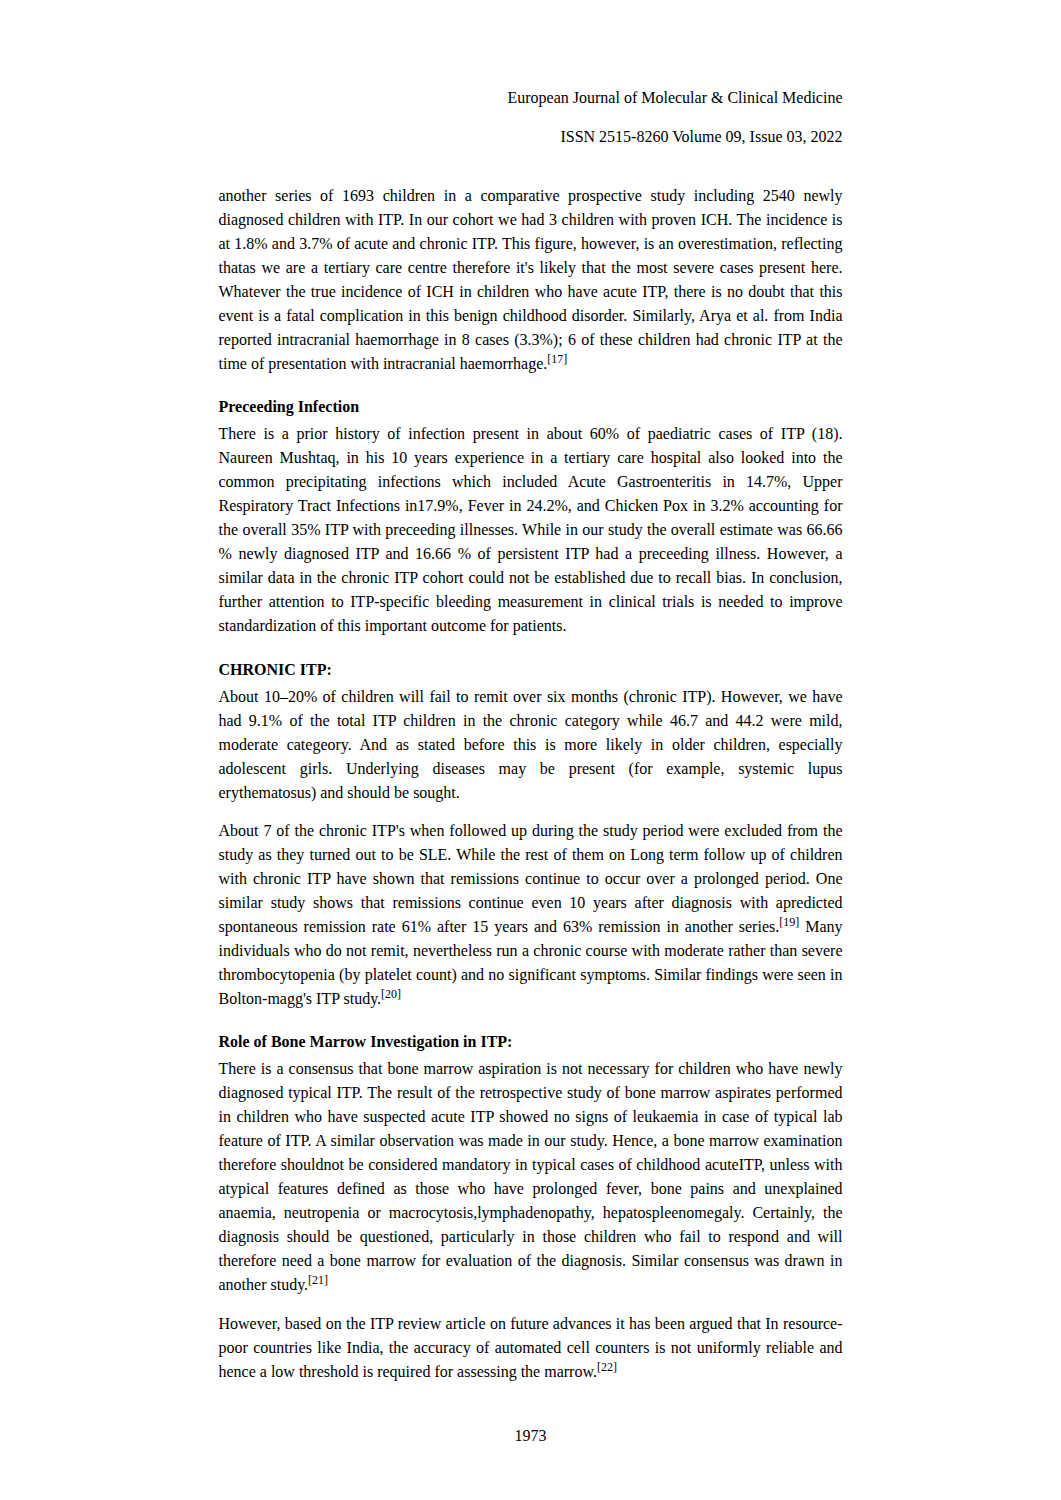European Journal of Molecular & Clinical Medicine
ISSN 2515-8260 Volume 09, Issue 03, 2022
another series of 1693 children in a comparative prospective study including 2540 newly diagnosed children with ITP. In our cohort we had 3 children with proven ICH. The incidence is at 1.8% and 3.7% of acute and chronic ITP. This figure, however, is an overestimation, reflecting thatas we are a tertiary care centre therefore it's likely that the most severe cases present here. Whatever the true incidence of ICH in children who have acute ITP, there is no doubt that this event is a fatal complication in this benign childhood disorder. Similarly, Arya et al. from India reported intracranial haemorrhage in 8 cases (3.3%); 6 of these children had chronic ITP at the time of presentation with intracranial haemorrhage.[17]
Preceeding Infection
There is a prior history of infection present in about 60% of paediatric cases of ITP (18). Naureen Mushtaq, in his 10 years experience in a tertiary care hospital also looked into the common precipitating infections which included Acute Gastroenteritis in 14.7%, Upper Respiratory Tract Infections in17.9%, Fever in 24.2%, and Chicken Pox in 3.2% accounting for the overall 35% ITP with preceeding illnesses. While in our study the overall estimate was 66.66 % newly diagnosed ITP and 16.66 % of persistent ITP had a preceeding illness. However, a similar data in the chronic ITP cohort could not be established due to recall bias. In conclusion, further attention to ITP-specific bleeding measurement in clinical trials is needed to improve standardization of this important outcome for patients.
CHRONIC ITP:
About 10–20% of children will fail to remit over six months (chronic ITP). However, we have had 9.1% of the total ITP children in the chronic category while 46.7 and 44.2 were mild, moderate categeory. And as stated before this is more likely in older children, especially adolescent girls. Underlying diseases may be present (for example, systemic lupus erythematosus) and should be sought.
About 7 of the chronic ITP's when followed up during the study period were excluded from the study as they turned out to be SLE. While the rest of them on Long term follow up of children with chronic ITP have shown that remissions continue to occur over a prolonged period. One similar study shows that remissions continue even 10 years after diagnosis with apredicted spontaneous remission rate 61% after 15 years and 63% remission in another series.[19] Many individuals who do not remit, nevertheless run a chronic course with moderate rather than severe thrombocytopenia (by platelet count) and no significant symptoms. Similar findings were seen in Bolton-magg's ITP study.[20]
Role of Bone Marrow Investigation in ITP:
There is a consensus that bone marrow aspiration is not necessary for children who have newly diagnosed typical ITP. The result of the retrospective study of bone marrow aspirates performed in children who have suspected acute ITP showed no signs of leukaemia in case of typical lab feature of ITP. A similar observation was made in our study. Hence, a bone marrow examination therefore shouldnot be considered mandatory in typical cases of childhood acuteITP, unless with atypical features defined as those who have prolonged fever, bone pains and unexplained anaemia, neutropenia or macrocytosis,lymphadenopathy, hepatospleenomegaly. Certainly, the diagnosis should be questioned, particularly in those children who fail to respond and will therefore need a bone marrow for evaluation of the diagnosis. Similar consensus was drawn in another study.[21]
However, based on the ITP review article on future advances it has been argued that In resource-poor countries like India, the accuracy of automated cell counters is not uniformly reliable and hence a low threshold is required for assessing the marrow.[22]
1973